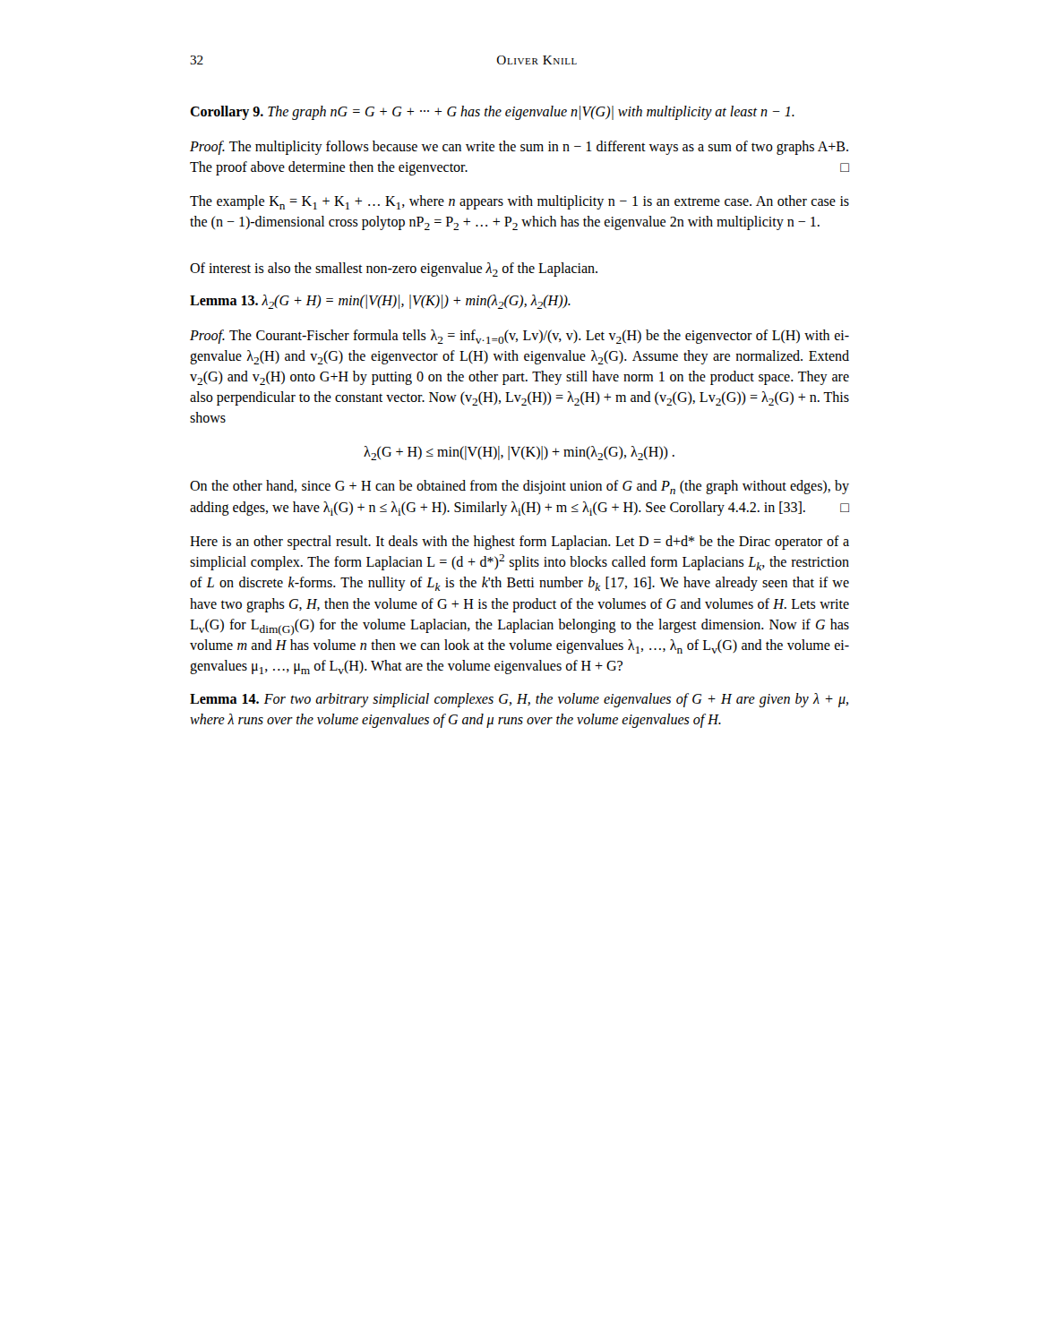32 Oliver Knill
Corollary 9. The graph nG = G + G + ··· + G has the eigenvalue n|V(G)| with multiplicity at least n − 1.
Proof. The multiplicity follows because we can write the sum in n − 1 different ways as a sum of two graphs A+B. The proof above determine then the eigenvector. □
The example Kn = K1 + K1 + … K1, where n appears with multiplicity n − 1 is an extreme case. An other case is the (n − 1)-dimensional cross polytop nP2 = P2 + … + P2 which has the eigenvalue 2n with multiplicity n − 1.
Of interest is also the smallest non-zero eigenvalue λ2 of the Laplacian.
Lemma 13. λ2(G + H) = min(|V(H)|, |V(K)|) + min(λ2(G), λ2(H)).
Proof. The Courant-Fischer formula tells λ2 = infv·1=0(v, Lv)/(v, v). Let v2(H) be the eigenvector of L(H) with eigenvalue λ2(H) and v2(G) the eigenvector of L(H) with eigenvalue λ2(G). Assume they are normalized. Extend v2(G) and v2(H) onto G+H by putting 0 on the other part. They still have norm 1 on the product space. They are also perpendicular to the constant vector. Now (v2(H), Lv2(H)) = λ2(H) + m and (v2(G), Lv2(G)) = λ2(G) + n. This shows
λ2(G + H) ≤ min(|V(H)|, |V(K)|) + min(λ2(G), λ2(H)) .
On the other hand, since G + H can be obtained from the disjoint union of G and Pn (the graph without edges), by adding edges, we have λi(G) + n ≤ λi(G + H). Similarly λi(H) + m ≤ λi(G + H). See Corollary 4.4.2. in [33]. □
Here is an other spectral result. It deals with the highest form Laplacian. Let D = d+d* be the Dirac operator of a simplicial complex. The form Laplacian L = (d + d*)2 splits into blocks called form Laplacians Lk, the restriction of L on discrete k-forms. The nullity of Lk is the k'th Betti number bk [17, 16]. We have already seen that if we have two graphs G, H, then the volume of G + H is the product of the volumes of G and volumes of H. Lets write Lv(G) for Ldim(G)(G) for the volume Laplacian, the Laplacian belonging to the largest dimension. Now if G has volume m and H has volume n then we can look at the volume eigenvalues λ1, …, λn of Lv(G) and the volume eigenvalues μ1, …, μm of Lv(H). What are the volume eigenvalues of H + G?
Lemma 14. For two arbitrary simplicial complexes G, H, the volume eigenvalues of G + H are given by λ + μ, where λ runs over the volume eigenvalues of G and μ runs over the volume eigenvalues of H.